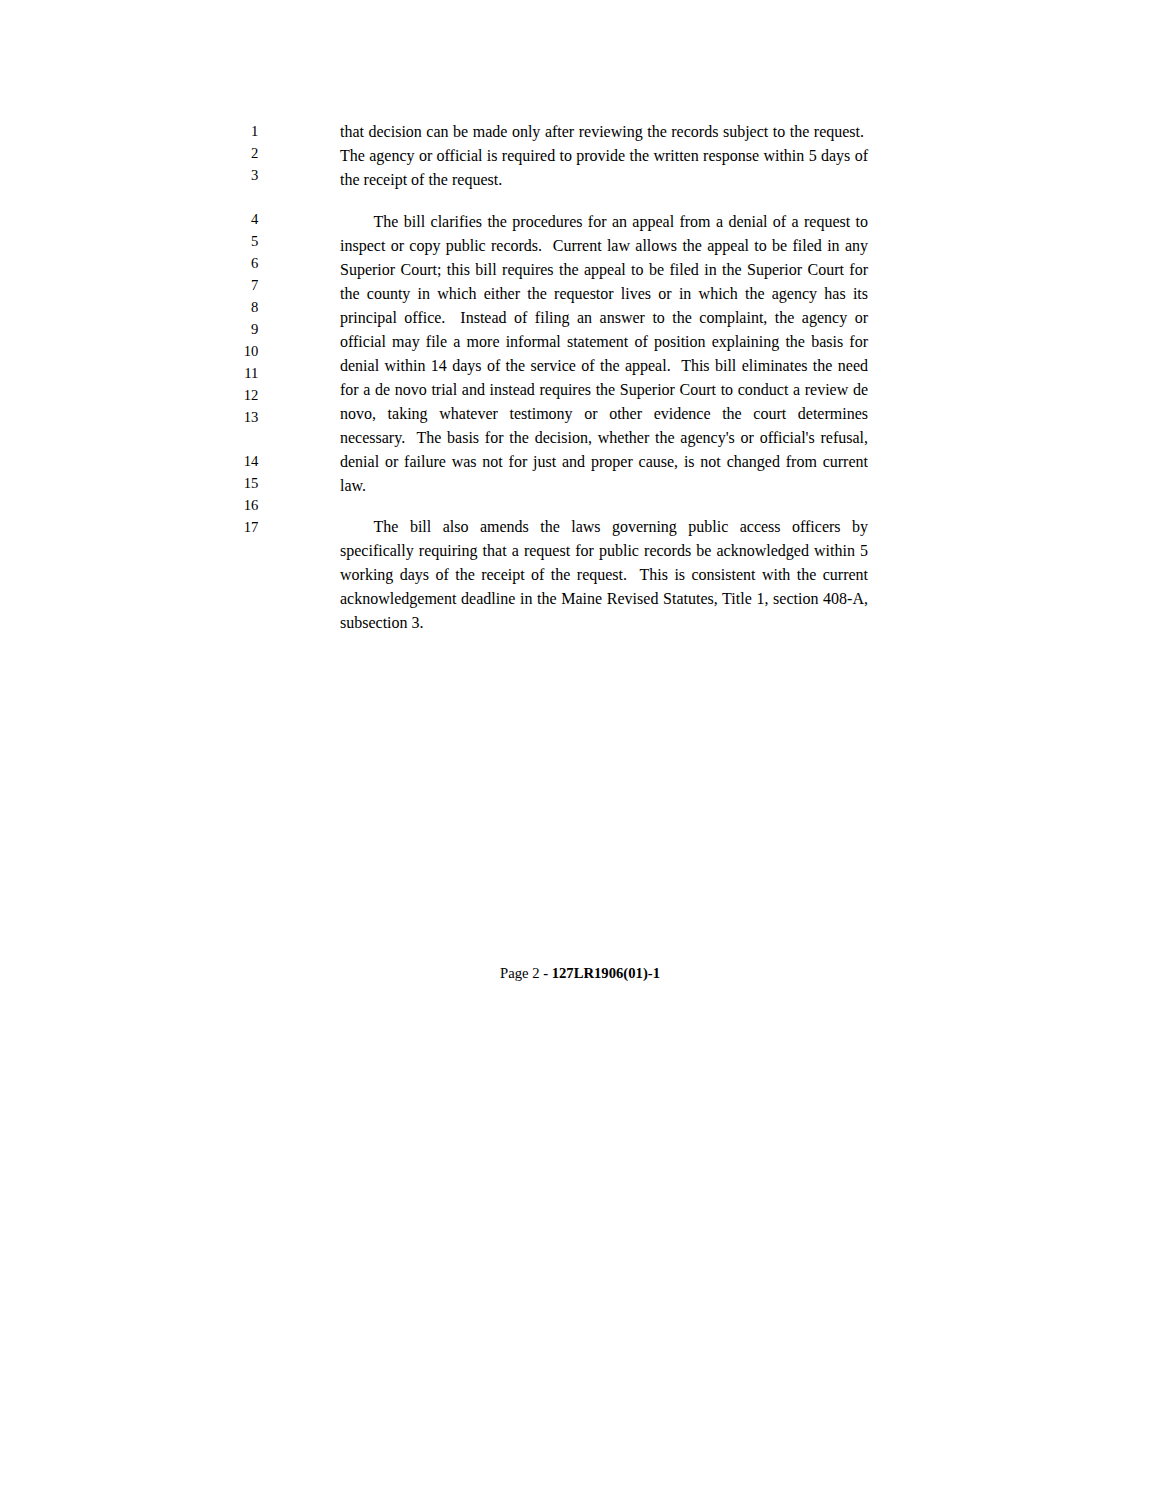1
2
3
4
5
6
7
8
9
10
11
12
13
14
15
16
17
that decision can be made only after reviewing the records subject to the request. The agency or official is required to provide the written response within 5 days of the receipt of the request.
The bill clarifies the procedures for an appeal from a denial of a request to inspect or copy public records. Current law allows the appeal to be filed in any Superior Court; this bill requires the appeal to be filed in the Superior Court for the county in which either the requestor lives or in which the agency has its principal office. Instead of filing an answer to the complaint, the agency or official may file a more informal statement of position explaining the basis for denial within 14 days of the service of the appeal. This bill eliminates the need for a de novo trial and instead requires the Superior Court to conduct a review de novo, taking whatever testimony or other evidence the court determines necessary. The basis for the decision, whether the agency's or official's refusal, denial or failure was not for just and proper cause, is not changed from current law.
The bill also amends the laws governing public access officers by specifically requiring that a request for public records be acknowledged within 5 working days of the receipt of the request. This is consistent with the current acknowledgement deadline in the Maine Revised Statutes, Title 1, section 408-A, subsection 3.
Page 2 - 127LR1906(01)-1